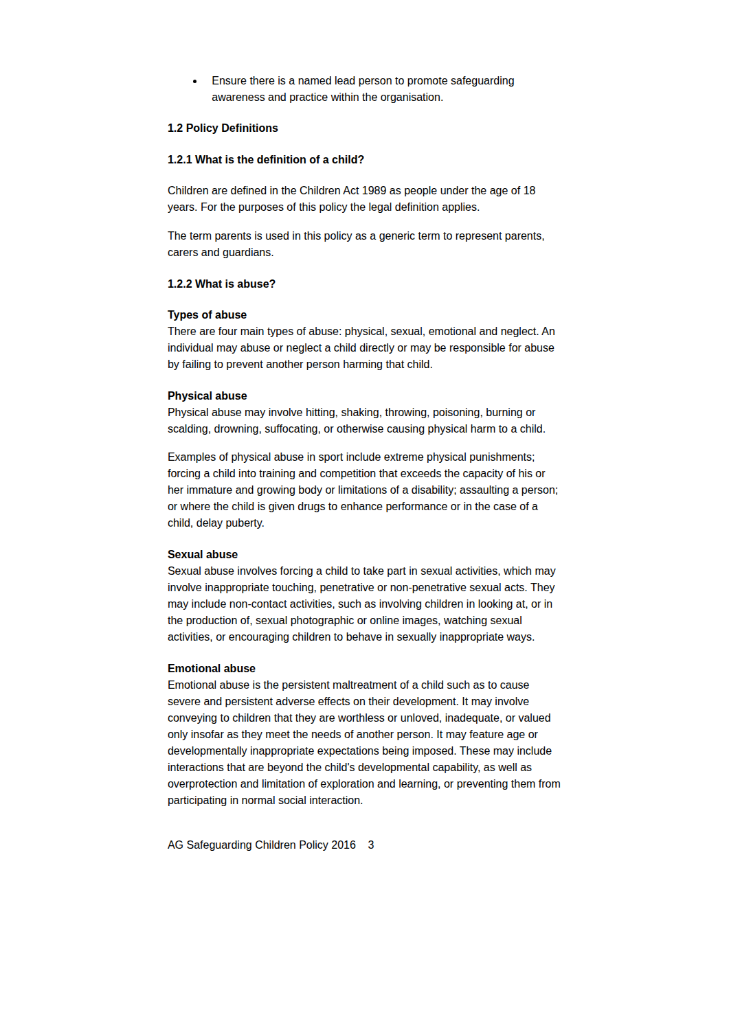Ensure there is a named lead person to promote safeguarding awareness and practice within the organisation.
1.2 Policy Definitions
1.2.1 What is the definition of a child?
Children are defined in the Children Act 1989 as people under the age of 18 years. For the purposes of this policy the legal definition applies.
The term parents is used in this policy as a generic term to represent parents, carers and guardians.
1.2.2 What is abuse?
Types of abuse
There are four main types of abuse: physical, sexual, emotional and neglect. An individual may abuse or neglect a child directly or may be responsible for abuse by failing to prevent another person harming that child.
Physical abuse
Physical abuse may involve hitting, shaking, throwing, poisoning, burning or scalding, drowning, suffocating, or otherwise causing physical harm to a child.
Examples of physical abuse in sport include extreme physical punishments; forcing a child into training and competition that exceeds the capacity of his or her immature and growing body or limitations of a disability; assaulting a person; or where the child is given drugs to enhance performance or in the case of a child, delay puberty.
Sexual abuse
Sexual abuse involves forcing a child to take part in sexual activities, which may involve inappropriate touching, penetrative or non-penetrative sexual acts. They may include non-contact activities, such as involving children in looking at, or in the production of, sexual photographic or online images, watching sexual activities, or encouraging children to behave in sexually inappropriate ways.
Emotional abuse
Emotional abuse is the persistent maltreatment of a child such as to cause severe and persistent adverse effects on their development. It may involve conveying to children that they are worthless or unloved, inadequate, or valued only insofar as they meet the needs of another person. It may feature age or developmentally inappropriate expectations being imposed. These may include interactions that are beyond the child's developmental capability, as well as overprotection and limitation of exploration and learning, or preventing them from participating in normal social interaction.
AG Safeguarding Children Policy 20163